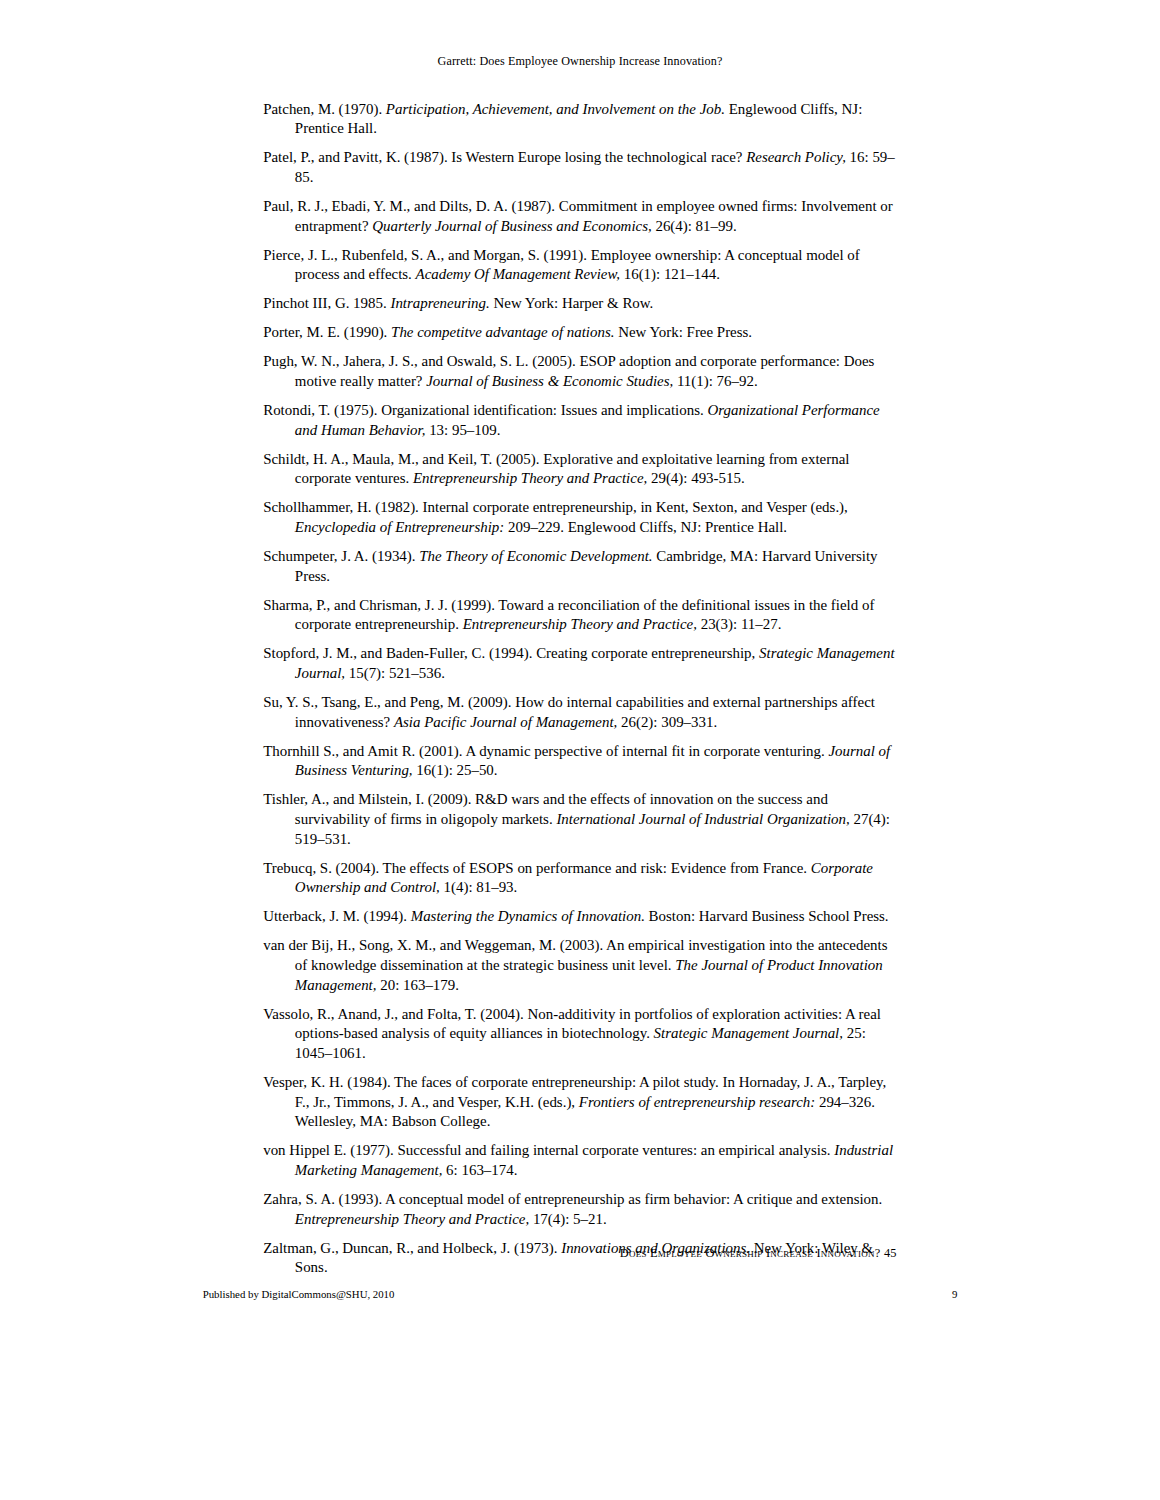Garrett: Does Employee Ownership Increase Innovation?
Patchen, M. (1970). Participation, Achievement, and Involvement on the Job. Englewood Cliffs, NJ: Prentice Hall.
Patel, P., and Pavitt, K. (1987). Is Western Europe losing the technological race? Research Policy, 16: 59–85.
Paul, R. J., Ebadi, Y. M., and Dilts, D. A. (1987). Commitment in employee owned firms: Involvement or entrapment? Quarterly Journal of Business and Economics, 26(4): 81–99.
Pierce, J. L., Rubenfeld, S. A., and Morgan, S. (1991). Employee ownership: A conceptual model of process and effects. Academy Of Management Review, 16(1): 121–144.
Pinchot III, G. 1985. Intrapreneuring. New York: Harper & Row.
Porter, M. E. (1990). The competitve advantage of nations. New York: Free Press.
Pugh, W. N., Jahera, J. S., and Oswald, S. L. (2005). ESOP adoption and corporate performance: Does motive really matter? Journal of Business & Economic Studies, 11(1): 76–92.
Rotondi, T. (1975). Organizational identification: Issues and implications. Organizational Performance and Human Behavior, 13: 95–109.
Schildt, H. A., Maula, M., and Keil, T. (2005). Explorative and exploitative learning from external corporate ventures. Entrepreneurship Theory and Practice, 29(4): 493-515.
Schollhammer, H. (1982). Internal corporate entrepreneurship, in Kent, Sexton, and Vesper (eds.), Encyclopedia of Entrepreneurship: 209–229. Englewood Cliffs, NJ: Prentice Hall.
Schumpeter, J. A. (1934). The Theory of Economic Development. Cambridge, MA: Harvard University Press.
Sharma, P., and Chrisman, J. J. (1999). Toward a reconciliation of the definitional issues in the field of corporate entrepreneurship. Entrepreneurship Theory and Practice, 23(3): 11–27.
Stopford, J. M., and Baden-Fuller, C. (1994). Creating corporate entrepreneurship, Strategic Management Journal, 15(7): 521–536.
Su, Y. S., Tsang, E., and Peng, M. (2009). How do internal capabilities and external partnerships affect innovativeness? Asia Pacific Journal of Management, 26(2): 309–331.
Thornhill S., and Amit R. (2001). A dynamic perspective of internal fit in corporate venturing. Journal of Business Venturing, 16(1): 25–50.
Tishler, A., and Milstein, I. (2009). R&D wars and the effects of innovation on the success and survivability of firms in oligopoly markets. International Journal of Industrial Organization, 27(4): 519–531.
Trebucq, S. (2004). The effects of ESOPS on performance and risk: Evidence from France. Corporate Ownership and Control, 1(4): 81–93.
Utterback, J. M. (1994). Mastering the Dynamics of Innovation. Boston: Harvard Business School Press.
van der Bij, H., Song, X. M., and Weggeman, M. (2003). An empirical investigation into the antecedents of knowledge dissemination at the strategic business unit level. The Journal of Product Innovation Management, 20: 163–179.
Vassolo, R., Anand, J., and Folta, T. (2004). Non-additivity in portfolios of exploration activities: A real options-based analysis of equity alliances in biotechnology. Strategic Management Journal, 25: 1045–1061.
Vesper, K. H. (1984). The faces of corporate entrepreneurship: A pilot study. In Hornaday, J. A., Tarpley, F., Jr., Timmons, J. A., and Vesper, K.H. (eds.), Frontiers of entrepreneurship research: 294–326. Wellesley, MA: Babson College.
von Hippel E. (1977). Successful and failing internal corporate ventures: an empirical analysis. Industrial Marketing Management, 6: 163–174.
Zahra, S. A. (1993). A conceptual model of entrepreneurship as firm behavior: A critique and extension. Entrepreneurship Theory and Practice, 17(4): 5–21.
Zaltman, G., Duncan, R., and Holbeck, J. (1973). Innovations and Organizations. New York: Wiley & Sons.
Does Employee Ownership Increase Innovation? 45
Published by DigitalCommons@SHU, 2010
9